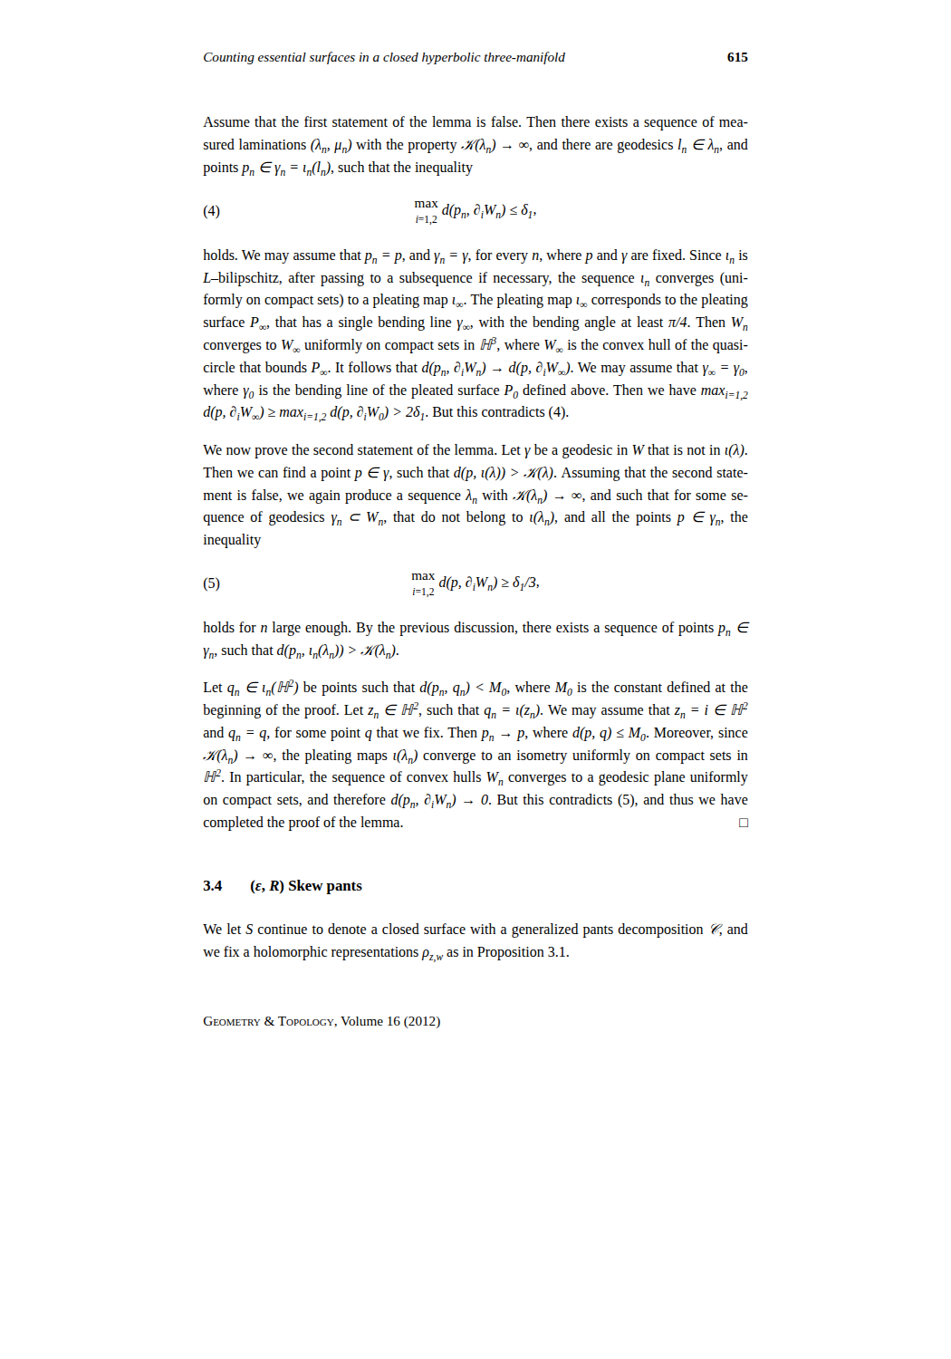Counting essential surfaces in a closed hyperbolic three-manifold 615
Assume that the first statement of the lemma is false. Then there exists a sequence of measured laminations (λn, μn) with the property 𝒦(λn) → ∞, and there are geodesics ln ∈ λn, and points pn ∈ γn = ιn(ln), such that the inequality
(4) max
i=1,2 d(pn, ∂iWn) ≤ δ1,
holds. We may assume that pn = p, and γn = γ, for every n, where p and γ are fixed. Since ιn is L–bilipschitz, after passing to a subsequence if necessary, the sequence ιn converges (uniformly on compact sets) to a pleating map ι∞. The pleating map ι∞ corresponds to the pleating surface P∞, that has a single bending line γ∞, with the bending angle at least π/4. Then Wn converges to W∞ uniformly on compact sets in ℍ3, where W∞ is the convex hull of the quasicircle that bounds P∞. It follows that d(pn, ∂iWn) → d(p, ∂iW∞). We may assume that γ∞ = γ0, where γ0 is the bending line of the pleated surface P0 defined above. Then we have maxi=1,2 d(p, ∂iW∞) ≥ maxi=1,2 d(p, ∂iW0) > 2δ1. But this contradicts (4).
We now prove the second statement of the lemma. Let γ be a geodesic in W that is not in ι(λ). Then we can find a point p ∈ γ, such that d(p, ι(λ)) > 𝒦(λ). Assuming that the second statement is false, we again produce a sequence λn with 𝒦(λn) → ∞, and such that for some sequence of geodesics γn ⊂ Wn, that do not belong to ι(λn), and all the points p ∈ γn, the inequality
(5) max
i=1,2 d(p, ∂iWn) ≥ δ1/3,
holds for n large enough. By the previous discussion, there exists a sequence of points pn ∈ γn, such that d(pn, ιn(λn)) > 𝒦(λn).
Let qn ∈ ιn(ℍ2) be points such that d(pn, qn) < M0, where M0 is the constant defined at the beginning of the proof. Let zn ∈ ℍ2, such that qn = ι(zn). We may assume that zn = i ∈ ℍ2 and qn = q, for some point q that we fix. Then pn → p, where d(p, q) ≤ M0. Moreover, since 𝒦(λn) → ∞, the pleating maps ι(λn) converge to an isometry uniformly on compact sets in ℍ2. In particular, the sequence of convex hulls Wn converges to a geodesic plane uniformly on compact sets, and therefore d(pn, ∂iWn) → 0. But this contradicts (5), and thus we have completed the proof of the lemma.□
3.4(ε, R) Skew pants
We let S continue to denote a closed surface with a generalized pants decomposition 𝒞, and we fix a holomorphic representations ρz,w as in Proposition 3.1.
Geometry & Topology, Volume 16 (2012)